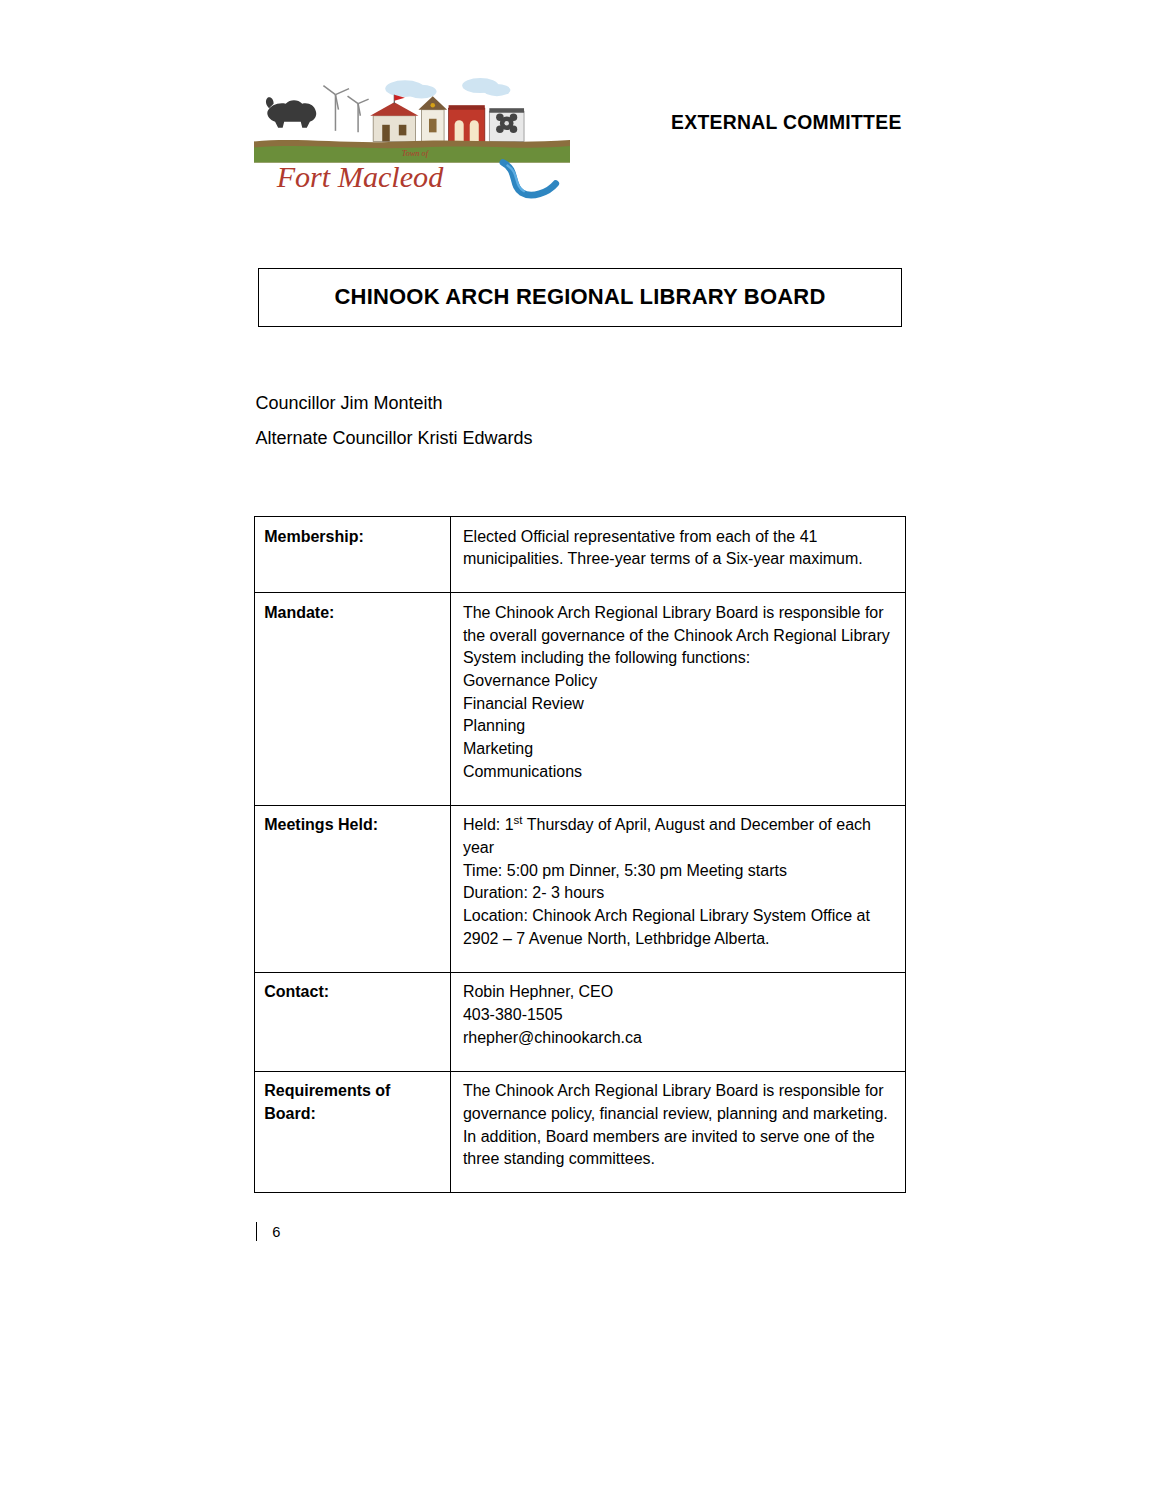Town of Fort Macleod
EXTERNAL COMMITTEE
CHINOOK ARCH REGIONAL LIBRARY BOARD
Councillor Jim Monteith
Alternate Councillor Kristi Edwards
| Membership: | Elected Official representative from each of the 41 municipalities. Three-year terms of a Six-year maximum. |
| Mandate: | The Chinook Arch Regional Library Board is responsible for the overall governance of the Chinook Arch Regional Library System including the following functions: Governance Policy Financial Review Planning Marketing Communications |
| Meetings Held: | Held: 1 st Thursday of April, August and December of each year Time: 5:00 pm Dinner, 5:30 pm Meeting starts Duration: 2- 3 hours Location: Chinook Arch Regional Library System Office at 2902 – 7 Avenue North, Lethbridge Alberta. |
| Contact: | Robin Hephner, CEO 403-380-1505 rhepher@chinookarch.ca |
| Requirements of Board: | The Chinook Arch Regional Library Board is responsible for governance policy, financial review, planning and marketing. In addition, Board members are invited to serve one of the three standing committees. |
6